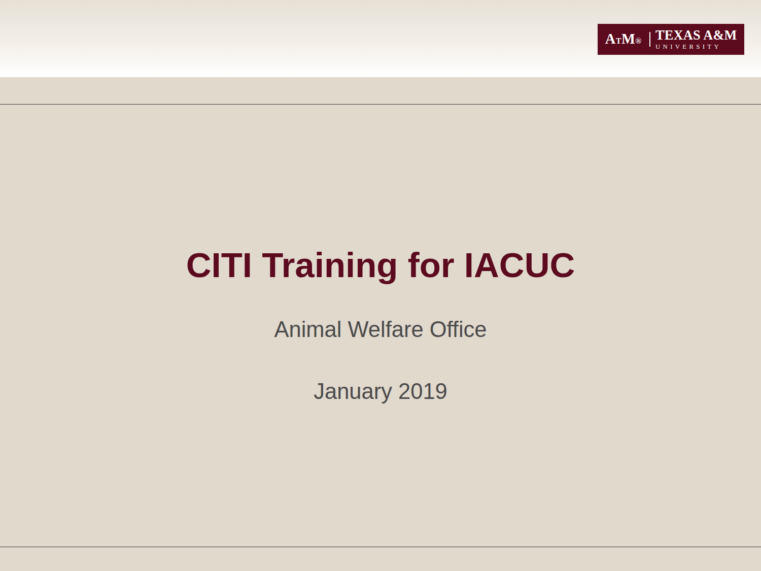ATM® TEXAS A&M UNIVERSITY
CITI Training for IACUC
Animal Welfare Office
January 2019